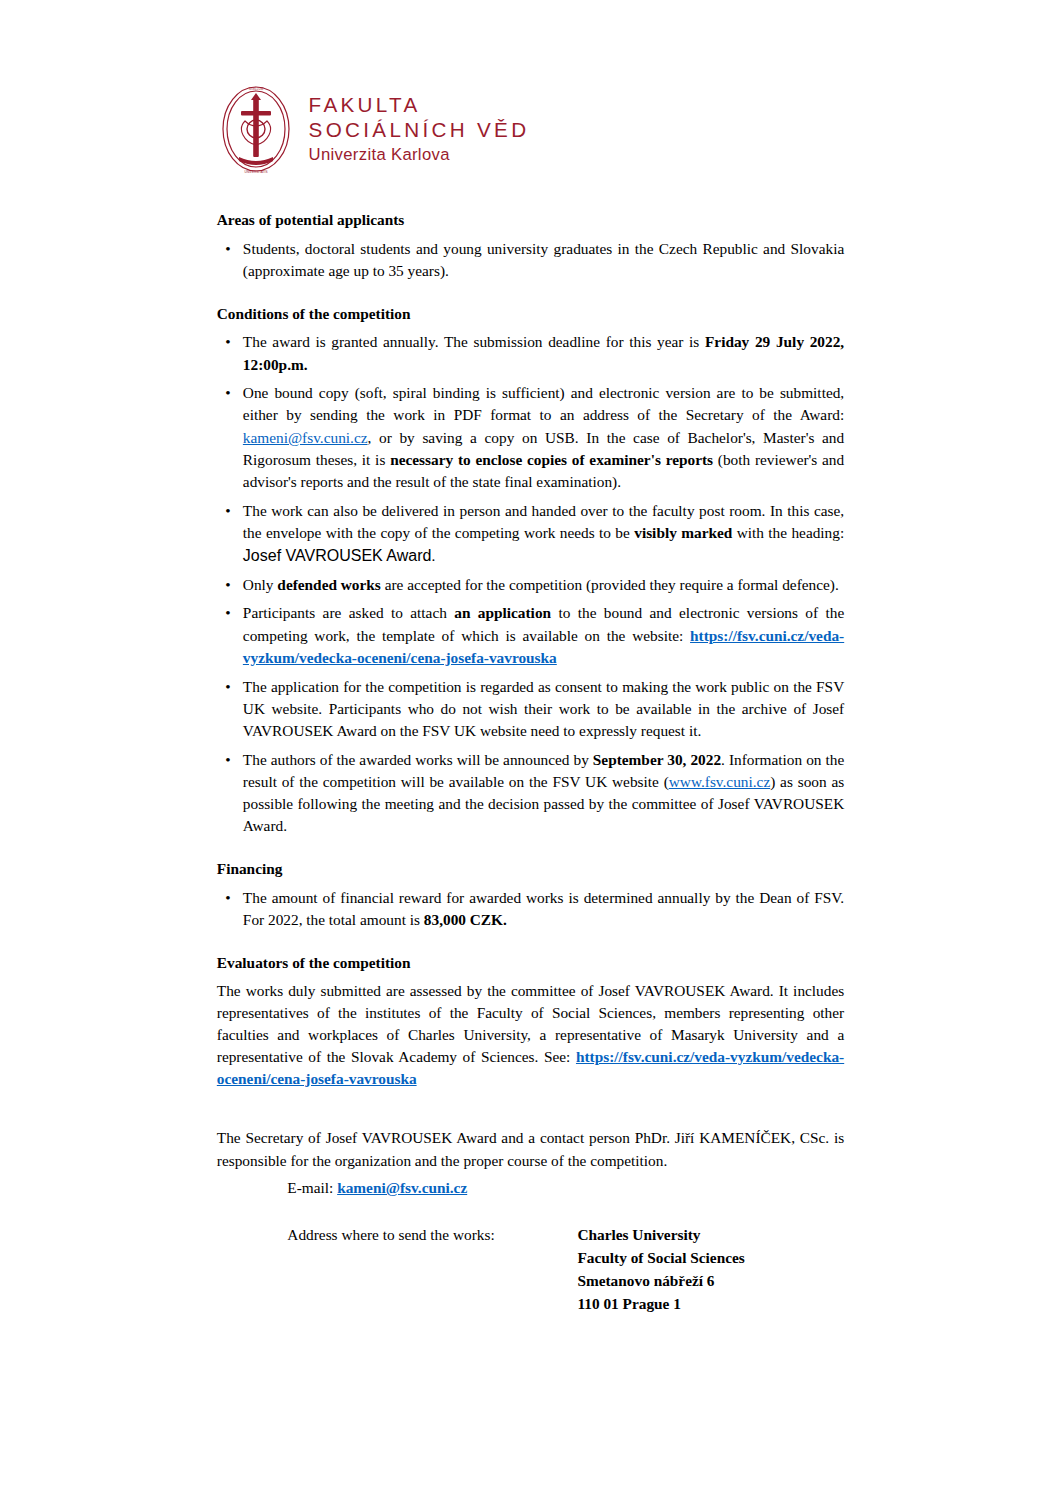SIGILLUM UNIVERSITATIS
FAKULTA
SOCIÁLNÍCH VĚD
Univerzita Karlova
Areas of potential applicants
Students, doctoral students and young university graduates in the Czech Republic and Slovakia (approximate age up to 35 years).
Conditions of the competition
The award is granted annually. The submission deadline for this year is Friday 29 July 2022, 12:00p.m.
One bound copy (soft, spiral binding is sufficient) and electronic version are to be submitted, either by sending the work in PDF format to an address of the Secretary of the Award: kameni@fsv.cuni.cz, or by saving a copy on USB. In the case of Bachelor's, Master's and Rigorosum theses, it is necessary to enclose copies of examiner's reports (both reviewer's and advisor's reports and the result of the state final examination).
The work can also be delivered in person and handed over to the faculty post room. In this case, the envelope with the copy of the competing work needs to be visibly marked with the heading: Josef VAVROUSEK Award.
Only defended works are accepted for the competition (provided they require a formal defence).
Participants are asked to attach an application to the bound and electronic versions of the competing work, the template of which is available on the website: https://fsv.cuni.cz/veda-vyzkum/vedecka-oceneni/cena-josefa-vavrouska
The application for the competition is regarded as consent to making the work public on the FSV UK website. Participants who do not wish their work to be available in the archive of Josef VAVROUSEK Award on the FSV UK website need to expressly request it.
The authors of the awarded works will be announced by September 30, 2022. Information on the result of the competition will be available on the FSV UK website (www.fsv.cuni.cz) as soon as possible following the meeting and the decision passed by the committee of Josef VAVROUSEK Award.
Financing
The amount of financial reward for awarded works is determined annually by the Dean of FSV. For 2022, the total amount is 83,000 CZK.
Evaluators of the competition
The works duly submitted are assessed by the committee of Josef VAVROUSEK Award. It includes representatives of the institutes of the Faculty of Social Sciences, members representing other faculties and workplaces of Charles University, a representative of Masaryk University and a representative of the Slovak Academy of Sciences. See: https://fsv.cuni.cz/veda-vyzkum/vedecka-oceneni/cena-josefa-vavrouska
The Secretary of Josef VAVROUSEK Award and a contact person PhDr. Jiří KAMENÍČEK, CSc. is responsible for the organization and the proper course of the competition.
E-mail: kameni@fsv.cuni.cz
Address where to send the works:
Charles University
Faculty of Social Sciences
Smetanovo nábřeží 6
110 01 Prague 1